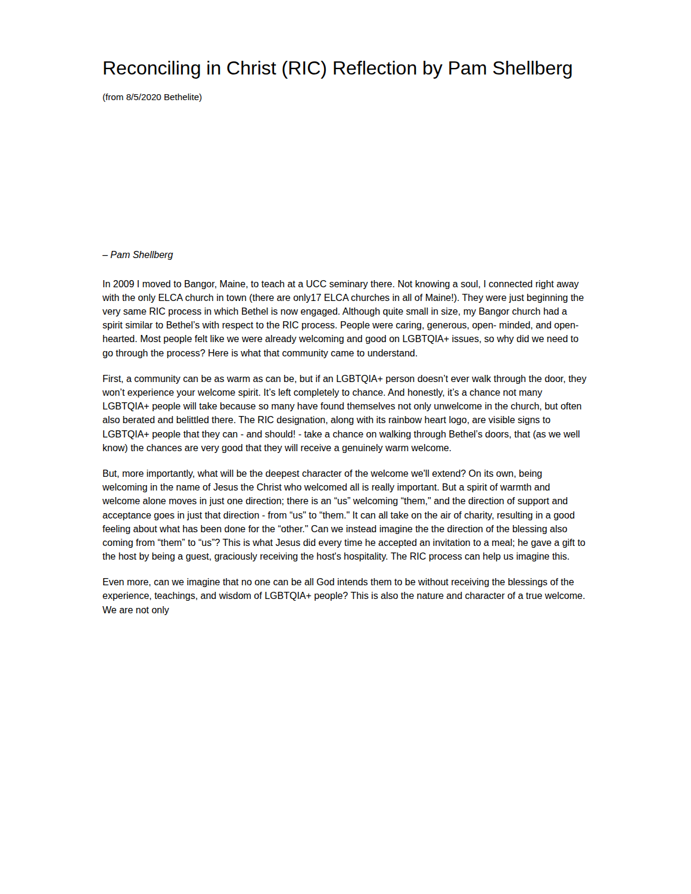Reconciling in Christ (RIC) Reflection by Pam Shellberg
(from 8/5/2020 Bethelite)
– Pam Shellberg
In 2009 I moved to Bangor, Maine, to teach at a UCC seminary there. Not knowing a soul, I connected right away with the only ELCA church in town (there are only17 ELCA churches in all of Maine!). They were just beginning the very same RIC process in which Bethel is now engaged. Although quite small in size, my Bangor church had a spirit similar to Bethel’s with respect to the RIC process. People were caring, generous, open- minded, and open-hearted. Most people felt like we were already welcoming and good on LGBTQIA+ issues, so why did we need to go through the process? Here is what that community came to understand.
First, a community can be as warm as can be, but if an LGBTQIA+ person doesn’t ever walk through the door, they won’t experience your welcome spirit. It’s left completely to chance. And honestly, it’s a chance not many LGBTQIA+ people will take because so many have found themselves not only unwelcome in the church, but often also berated and belittled there. The RIC designation, along with its rainbow heart logo, are visible signs to LGBTQIA+ people that they can - and should! - take a chance on walking through Bethel’s doors, that (as we well know) the chances are very good that they will receive a genuinely warm welcome.
But, more importantly, what will be the deepest character of the welcome we'll extend? On its own, being welcoming in the name of Jesus the Christ who welcomed all is really important. But a spirit of warmth and welcome alone moves in just one direction; there is an “us” welcoming “them," and the direction of support and acceptance goes in just that direction - from “us" to “them." It can all take on the air of charity, resulting in a good feeling about what has been done for the “other." Can we instead imagine the the direction of the blessing also coming from “them” to “us”? This is what Jesus did every time he accepted an invitation to a meal; he gave a gift to the host by being a guest, graciously receiving the host's hospitality. The RIC process can help us imagine this.
Even more, can we imagine that no one can be all God intends them to be without receiving the blessings of the experience, teachings, and wisdom of LGBTQIA+ people? This is also the nature and character of a true welcome. We are not only